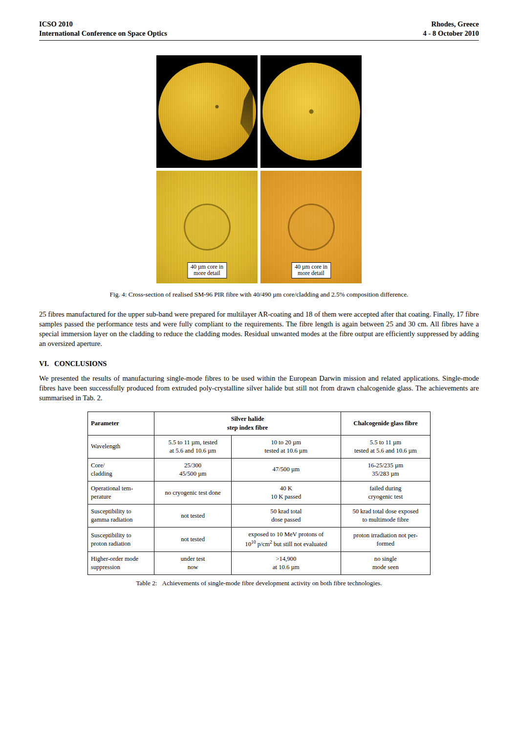ICSO 2010
International Conference on Space Optics
Rhodes, Greece
4 - 8 October 2010
40 µm core in
more detail
40 µm core in
more detail
Fig. 4: Cross-section of realised SM-96 PIR fibre with 40/490 µm core/cladding and 2.5% composition difference.
25 fibres manufactured for the upper sub-band were prepared for multilayer AR-coating and 18 of them were accepted after that coating. Finally, 17 fibre samples passed the performance tests and were fully compliant to the requirements. The fibre length is again between 25 and 30 cm. All fibres have a special immersion layer on the cladding to reduce the cladding modes. Residual unwanted modes at the fibre output are efficiently suppressed by adding an oversized aperture.
VI. CONCLUSIONS
We presented the results of manufacturing single-mode fibres to be used within the European Darwin mission and related applications. Single-mode fibres have been successfully produced from extruded poly-crystalline silver halide but still not from drawn chalcogenide glass. The achievements are summarised in Tab. 2.
| Parameter | Silver halide step index fibre | Chalcogenide glass fibre |
| --- | --- | --- |
| Wavelength | 5.5 to 11 µm, tested at 5.6 and 10.6 µm | 10 to 20 µm tested at 10.6 µm | 5.5 to 11 µm tested at 5.6 and 10.6 µm |
| Core/ cladding | 25/300 45/500 µm | 47/500 µm | 16-25/235 µm 35/283 µm |
| Operational tem- perature | no cryogenic test done | 40 K 10 K passed | failed during cryogenic test |
| Susceptibility to gamma radiation | not tested | 50 krad total dose passed | 50 krad total dose exposed to multimode fibre |
| Susceptibility to proton radiation | not tested | exposed to 10 MeV protons of 10 10 p/cm 2 but still not evaluated | proton irradiation not per- formed |
| Higher-order mode suppression | under test now | >14,900 at 10.6 µm | no single mode seen |
Table 2: Achievements of single-mode fibre development activity on both fibre technologies.